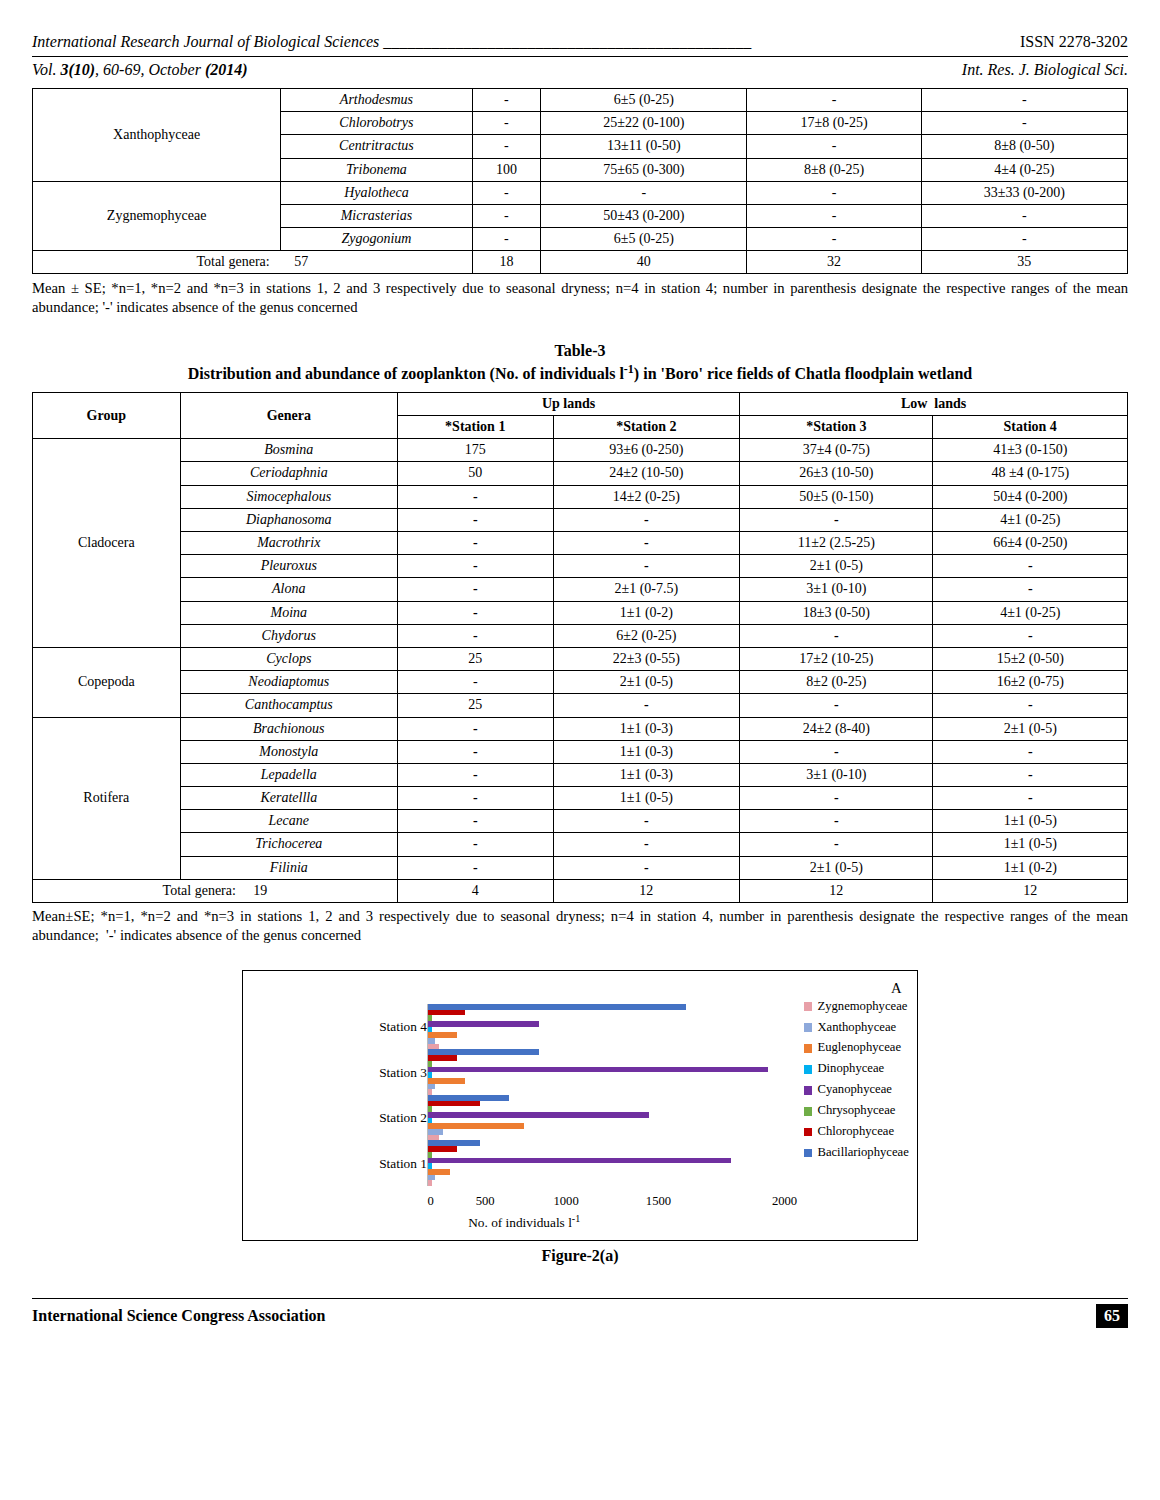International Research Journal of Biological Sciences ______________________________________________
ISSN 2278-3202
Vol. 3(10), 60-69, October (2014)
Int. Res. J. Biological Sci.
| Xanthophyceae | Arthodesmus | - | 6±5 (0-25) | - | - |
| Chlorobotrys | - | 25±22 (0-100) | 17±8 (0-25) | - |
| Centritractus | - | 13±11 (0-50) | - | 8±8 (0-50) |
| Tribonema | 100 | 75±65 (0-300) | 8±8 (0-25) | 4±4 (0-25) |
| Zygnemophyceae | Hyalotheca | - | - | - | 33±33 (0-200) |
| Micrasterias | - | 50±43 (0-200) | - | - |
| Zygogonium | - | 6±5 (0-25) | - | - |
| Total genera: 57 | 18 | 40 | 32 | 35 |
Mean ± SE; *n=1, *n=2 and *n=3 in stations 1, 2 and 3 respectively due to seasonal dryness; n=4 in station 4; number in parenthesis designate the respective ranges of the mean abundance; '-' indicates absence of the genus concerned
Table-3
Distribution and abundance of zooplankton (No. of individuals l-1) in 'Boro' rice fields of Chatla floodplain wetland
| Group | Genera | Up lands | Low lands |
| *Station 1 | *Station 2 | *Station 3 | Station 4 |
| Cladocera | Bosmina | 175 | 93±6 (0-250) | 37±4 (0-75) | 41±3 (0-150) |
| Ceriodaphnia | 50 | 24±2 (10-50) | 26±3 (10-50) | 48 ±4 (0-175) |
| Simocephalous | - | 14±2 (0-25) | 50±5 (0-150) | 50±4 (0-200) |
| Diaphanosoma | - | - | - | 4±1 (0-25) |
| Macrothrix | - | - | 11±2 (2.5-25) | 66±4 (0-250) |
| Pleuroxus | - | - | 2±1 (0-5) | - |
| Alona | - | 2±1 (0-7.5) | 3±1 (0-10) | - |
| Moina | - | 1±1 (0-2) | 18±3 (0-50) | 4±1 (0-25) |
| Chydorus | - | 6±2 (0-25) | - | - |
| Copepoda | Cyclops | 25 | 22±3 (0-55) | 17±2 (10-25) | 15±2 (0-50) |
| Neodiaptomus | - | 2±1 (0-5) | 8±2 (0-25) | 16±2 (0-75) |
| Canthocamptus | 25 | - | - | - |
| Rotifera | Brachionous | - | 1±1 (0-3) | 24±2 (8-40) | 2±1 (0-5) |
| Monostyla | - | 1±1 (0-3) | - | - |
| Lepadella | - | 1±1 (0-3) | 3±1 (0-10) | - |
| Keratellla | - | 1±1 (0-5) | - | - |
| Lecane | - | - | - | 1±1 (0-5) |
| Trichocerea | - | - | - | 1±1 (0-5) |
| Filinia | - | - | 2±1 (0-5) | 1±1 (0-2) |
| Total genera: 19 | 4 | 12 | 12 | 12 |
Mean±SE; *n=1, *n=2 and *n=3 in stations 1, 2 and 3 respectively due to seasonal dryness; n=4 in station 4, number in parenthesis designate the respective ranges of the mean abundance; '-' indicates absence of the genus concerned
A
| Station 4 | |
| Station 3 | |
| Station 2 | |
| Station 1 | |
| | / 0 / 500 / 1000 / 1500 / 2000 / |
No. of individuals l-1
Zygnemophyceae
Xanthophyceae
Euglenophyceae
Dinophyceae
Cyanophyceae
Chrysophyceae
Chlorophyceae
Bacillariophyceae
Figure-2(a)
International Science Congress Association
65